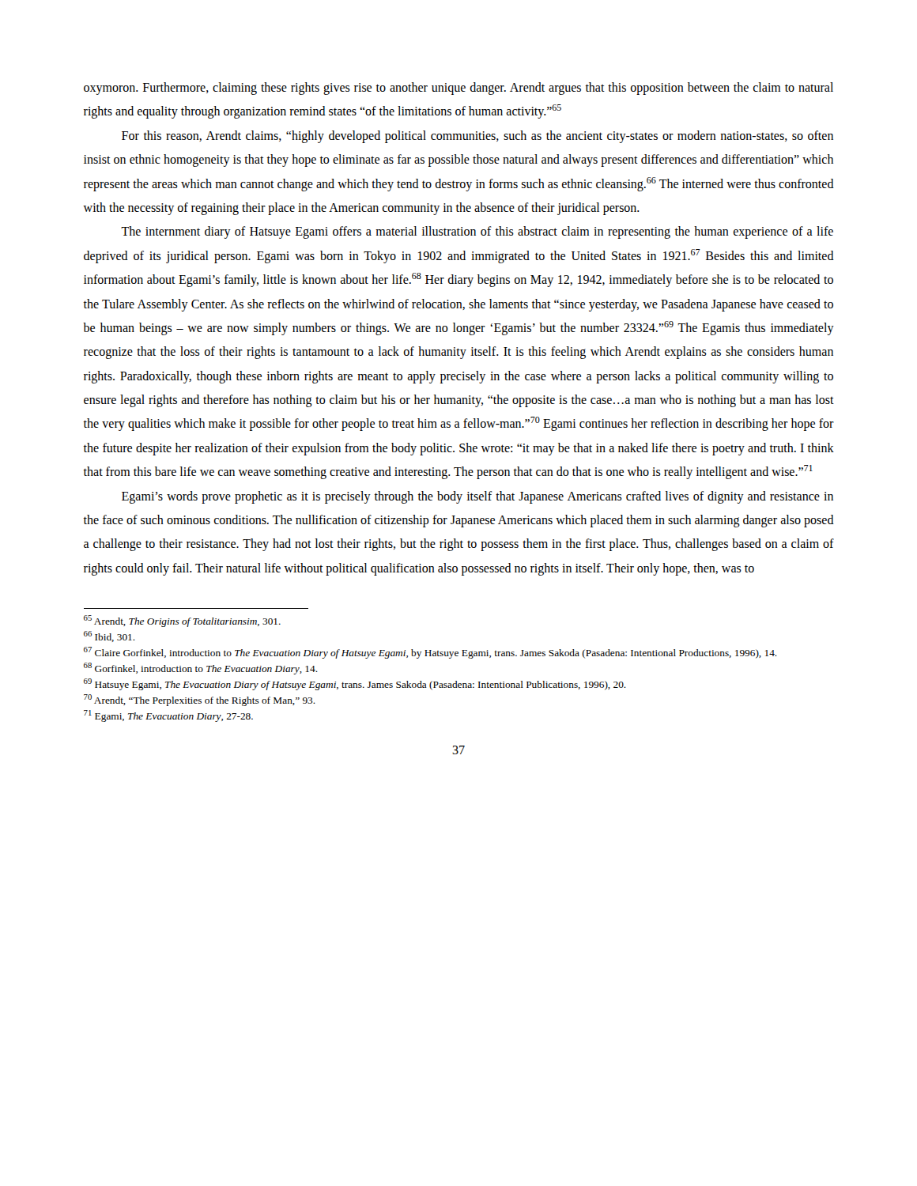oxymoron. Furthermore, claiming these rights gives rise to another unique danger. Arendt argues that this opposition between the claim to natural rights and equality through organization remind states “of the limitations of human activity.”65
For this reason, Arendt claims, “highly developed political communities, such as the ancient city-states or modern nation-states, so often insist on ethnic homogeneity is that they hope to eliminate as far as possible those natural and always present differences and differentiation” which represent the areas which man cannot change and which they tend to destroy in forms such as ethnic cleansing.66 The interned were thus confronted with the necessity of regaining their place in the American community in the absence of their juridical person.
The internment diary of Hatsuye Egami offers a material illustration of this abstract claim in representing the human experience of a life deprived of its juridical person. Egami was born in Tokyo in 1902 and immigrated to the United States in 1921.67 Besides this and limited information about Egami’s family, little is known about her life.68 Her diary begins on May 12, 1942, immediately before she is to be relocated to the Tulare Assembly Center. As she reflects on the whirlwind of relocation, she laments that “since yesterday, we Pasadena Japanese have ceased to be human beings – we are now simply numbers or things. We are no longer ‘Egamis’ but the number 23324.”69 The Egamis thus immediately recognize that the loss of their rights is tantamount to a lack of humanity itself. It is this feeling which Arendt explains as she considers human rights. Paradoxically, though these inborn rights are meant to apply precisely in the case where a person lacks a political community willing to ensure legal rights and therefore has nothing to claim but his or her humanity, “the opposite is the case…a man who is nothing but a man has lost the very qualities which make it possible for other people to treat him as a fellow-man.”70 Egami continues her reflection in describing her hope for the future despite her realization of their expulsion from the body politic. She wrote: “it may be that in a naked life there is poetry and truth. I think that from this bare life we can weave something creative and interesting. The person that can do that is one who is really intelligent and wise.”71
Egami’s words prove prophetic as it is precisely through the body itself that Japanese Americans crafted lives of dignity and resistance in the face of such ominous conditions. The nullification of citizenship for Japanese Americans which placed them in such alarming danger also posed a challenge to their resistance. They had not lost their rights, but the right to possess them in the first place. Thus, challenges based on a claim of rights could only fail. Their natural life without political qualification also possessed no rights in itself. Their only hope, then, was to
65 Arendt, The Origins of Totalitariansim, 301.
66 Ibid, 301.
67 Claire Gorfinkel, introduction to The Evacuation Diary of Hatsuye Egami, by Hatsuye Egami, trans. James Sakoda (Pasadena: Intentional Productions, 1996), 14.
68 Gorfinkel, introduction to The Evacuation Diary, 14.
69 Hatsuye Egami, The Evacuation Diary of Hatsuye Egami, trans. James Sakoda (Pasadena: Intentional Publications, 1996), 20.
70 Arendt, “The Perplexities of the Rights of Man,” 93.
71 Egami, The Evacuation Diary, 27-28.
37